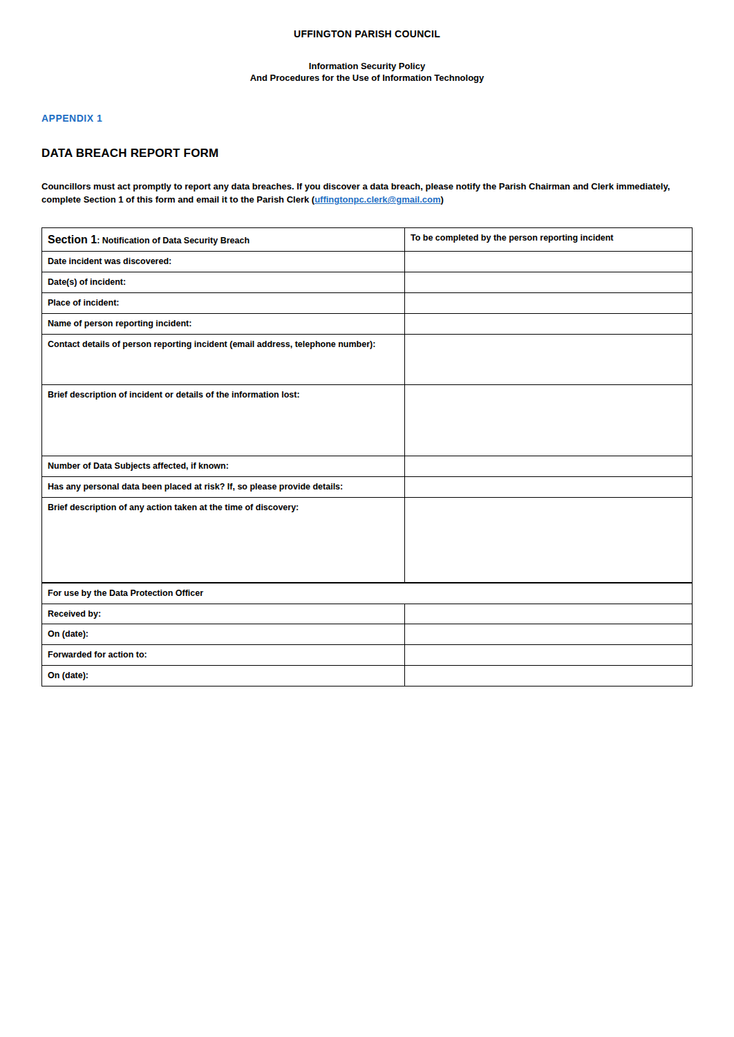UFFINGTON PARISH COUNCIL
Information Security Policy And Procedures for the Use of Information Technology
APPENDIX 1
DATA BREACH REPORT FORM
Councillors must act promptly to report any data breaches. If you discover a data breach, please notify the Parish Chairman and Clerk immediately, complete Section 1 of this form and email it to the Parish Clerk (uffingtonpc.clerk@gmail.com)
| Section 1 : Notification of Data Security Breach | To be completed by the person reporting incident |
| Date incident was discovered: | |
| Date(s) of incident: | |
| Place of incident: | |
| Name of person reporting incident: | |
| Contact details of person reporting incident (email address, telephone number): | |
| Brief description of incident or details of the information lost: | |
| Number of Data Subjects affected, if known: | |
| Has any personal data been placed at risk? If, so please provide details: | |
| Brief description of any action taken at the time of discovery: | |
| For use by the Data Protection Officer |
| Received by: | |
| On (date): | |
| Forwarded for action to: | |
| On (date): | |